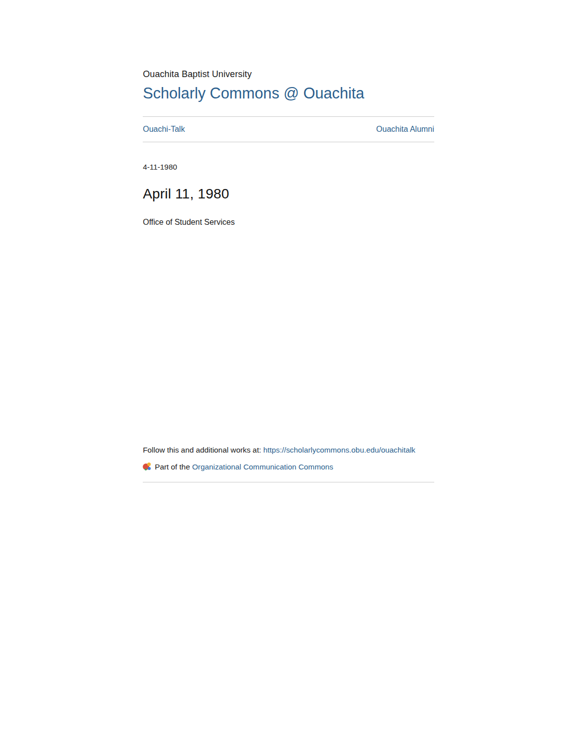Ouachita Baptist University
Scholarly Commons @ Ouachita
Ouachi-Talk Ouachita Alumni
4-11-1980
April 11, 1980
Office of Student Services
Follow this and additional works at: https://scholarlycommons.obu.edu/ouachitalk
Part of the Organizational Communication Commons